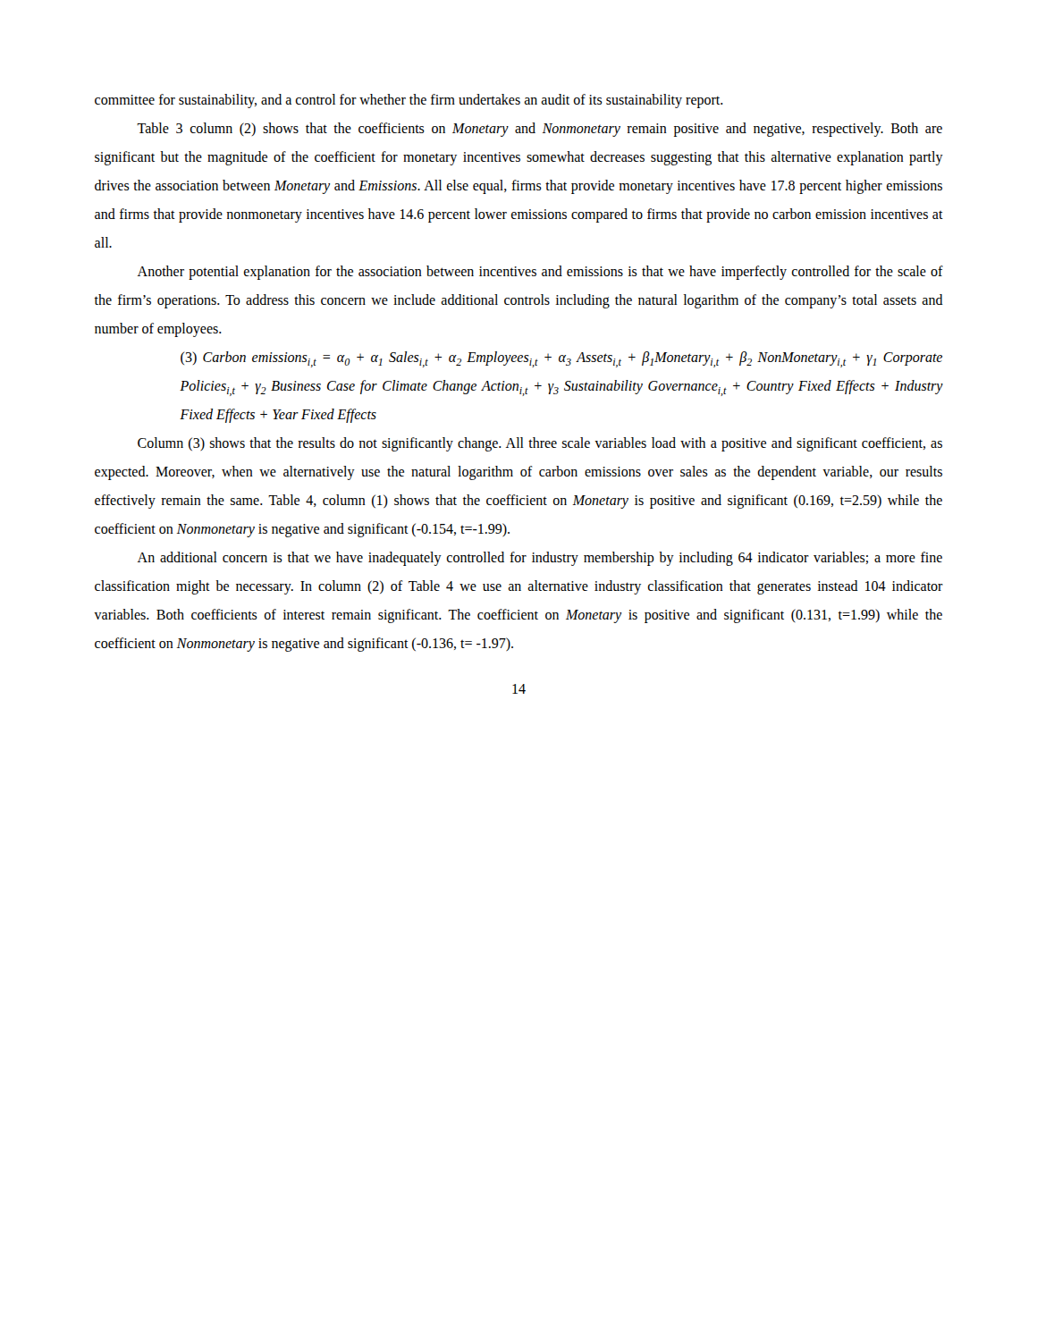committee for sustainability, and a control for whether the firm undertakes an audit of its sustainability report.
Table 3 column (2) shows that the coefficients on Monetary and Nonmonetary remain positive and negative, respectively. Both are significant but the magnitude of the coefficient for monetary incentives somewhat decreases suggesting that this alternative explanation partly drives the association between Monetary and Emissions. All else equal, firms that provide monetary incentives have 17.8 percent higher emissions and firms that provide nonmonetary incentives have 14.6 percent lower emissions compared to firms that provide no carbon emission incentives at all.
Another potential explanation for the association between incentives and emissions is that we have imperfectly controlled for the scale of the firm’s operations. To address this concern we include additional controls including the natural logarithm of the company’s total assets and number of employees.
(3) Carbon emissionsi,t = α0 + α1 Salesi,t + α2 Employeesi,t + α3 Assetsi,t + β1Monetaryi,t + β2 NonMonetaryi,t + γ1 Corporate Policiesi,t + γ2 Business Case for Climate Change Actioni,t + γ3 Sustainability Governancei,t + Country Fixed Effects + Industry Fixed Effects + Year Fixed Effects
Column (3) shows that the results do not significantly change. All three scale variables load with a positive and significant coefficient, as expected. Moreover, when we alternatively use the natural logarithm of carbon emissions over sales as the dependent variable, our results effectively remain the same. Table 4, column (1) shows that the coefficient on Monetary is positive and significant (0.169, t=2.59) while the coefficient on Nonmonetary is negative and significant (-0.154, t=-1.99).
An additional concern is that we have inadequately controlled for industry membership by including 64 indicator variables; a more fine classification might be necessary. In column (2) of Table 4 we use an alternative industry classification that generates instead 104 indicator variables. Both coefficients of interest remain significant. The coefficient on Monetary is positive and significant (0.131, t=1.99) while the coefficient on Nonmonetary is negative and significant (-0.136, t= -1.97).
14